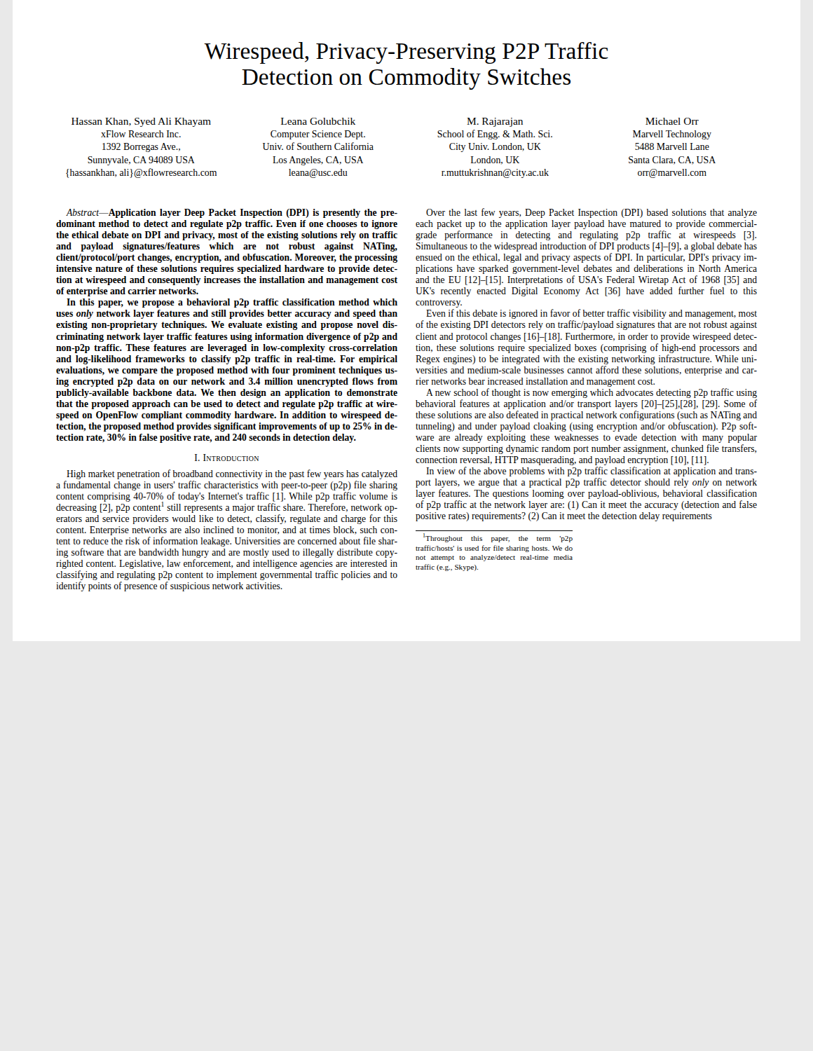Wirespeed, Privacy-Preserving P2P Traffic
Detection on Commodity Switches
Hassan Khan, Syed Ali Khayam
xFlow Research Inc.
1392 Borregas Ave.,
Sunnyvale, CA 94089 USA
{hassankhan, ali}@xflowresearch.com
Leana Golubchik
Computer Science Dept.
Univ. of Southern California
Los Angeles, CA, USA
leana@usc.edu
M. Rajarajan
School of Engg. & Math. Sci.
City Univ. London, UK
London, UK
r.muttukrishnan@city.ac.uk
Michael Orr
Marvell Technology
5488 Marvell Lane
Santa Clara, CA, USA
orr@marvell.com
Abstract—Application layer Deep Packet Inspection (DPI) is presently the predominant method to detect and regulate p2p traffic. Even if one chooses to ignore the ethical debate on DPI and privacy, most of the existing solutions rely on traffic and payload signatures/features which are not robust against NATing, client/protocol/port changes, encryption, and obfuscation. Moreover, the processing intensive nature of these solutions requires specialized hardware to provide detection at wirespeed and consequently increases the installation and management cost of enterprise and carrier networks.
In this paper, we propose a behavioral p2p traffic classification method which uses only network layer features and still provides better accuracy and speed than existing non-proprietary techniques. We evaluate existing and propose novel discriminating network layer traffic features using information divergence of p2p and non-p2p traffic. These features are leveraged in low-complexity cross-correlation and log-likelihood frameworks to classify p2p traffic in real-time. For empirical evaluations, we compare the proposed method with four prominent techniques using encrypted p2p data on our network and 3.4 million unencrypted flows from publicly-available backbone data. We then design an application to demonstrate that the proposed approach can be used to detect and regulate p2p traffic at wirespeed on OpenFlow compliant commodity hardware. In addition to wirespeed detection, the proposed method provides significant improvements of up to 25% in detection rate, 30% in false positive rate, and 240 seconds in detection delay.
I. Introduction
High market penetration of broadband connectivity in the past few years has catalyzed a fundamental change in users' traffic characteristics with peer-to-peer (p2p) file sharing content comprising 40-70% of today's Internet's traffic [1]. While p2p traffic volume is decreasing [2], p2p content1 still represents a major traffic share. Therefore, network operators and service providers would like to detect, classify, regulate and charge for this content. Enterprise networks are also inclined to monitor, and at times block, such content to reduce the risk of information leakage. Universities are concerned about file sharing software that are bandwidth hungry and are mostly used to illegally distribute copyrighted content. Legislative, law enforcement, and intelligence agencies are interested in classifying and regulating p2p content to implement governmental traffic policies and to identify points of presence of suspicious network activities.
Over the last few years, Deep Packet Inspection (DPI) based solutions that analyze each packet up to the application layer payload have matured to provide commercial-grade performance in detecting and regulating p2p traffic at wirespeeds [3]. Simultaneous to the widespread introduction of DPI products [4]–[9], a global debate has ensued on the ethical, legal and privacy aspects of DPI. In particular, DPI's privacy implications have sparked government-level debates and deliberations in North America and the EU [12]–[15]. Interpretations of USA's Federal Wiretap Act of 1968 [35] and UK's recently enacted Digital Economy Act [36] have added further fuel to this controversy.
Even if this debate is ignored in favor of better traffic visibility and management, most of the existing DPI detectors rely on traffic/payload signatures that are not robust against client and protocol changes [16]–[18]. Furthermore, in order to provide wirespeed detection, these solutions require specialized boxes (comprising of high-end processors and Regex engines) to be integrated with the existing networking infrastructure. While universities and medium-scale businesses cannot afford these solutions, enterprise and carrier networks bear increased installation and management cost.
A new school of thought is now emerging which advocates detecting p2p traffic using behavioral features at application and/or transport layers [20]–[25],[28], [29]. Some of these solutions are also defeated in practical network configurations (such as NATing and tunneling) and under payload cloaking (using encryption and/or obfuscation). P2p software are already exploiting these weaknesses to evade detection with many popular clients now supporting dynamic random port number assignment, chunked file transfers, connection reversal, HTTP masquerading, and payload encryption [10], [11].
In view of the above problems with p2p traffic classification at application and transport layers, we argue that a practical p2p traffic detector should rely only on network layer features. The questions looming over payload-oblivious, behavioral classification of p2p traffic at the network layer are: (1) Can it meet the accuracy (detection and false positive rates) requirements? (2) Can it meet the detection delay requirements
1Throughout this paper, the term 'p2p traffic/hosts' is used for file sharing hosts. We do not attempt to analyze/detect real-time media traffic (e.g., Skype).